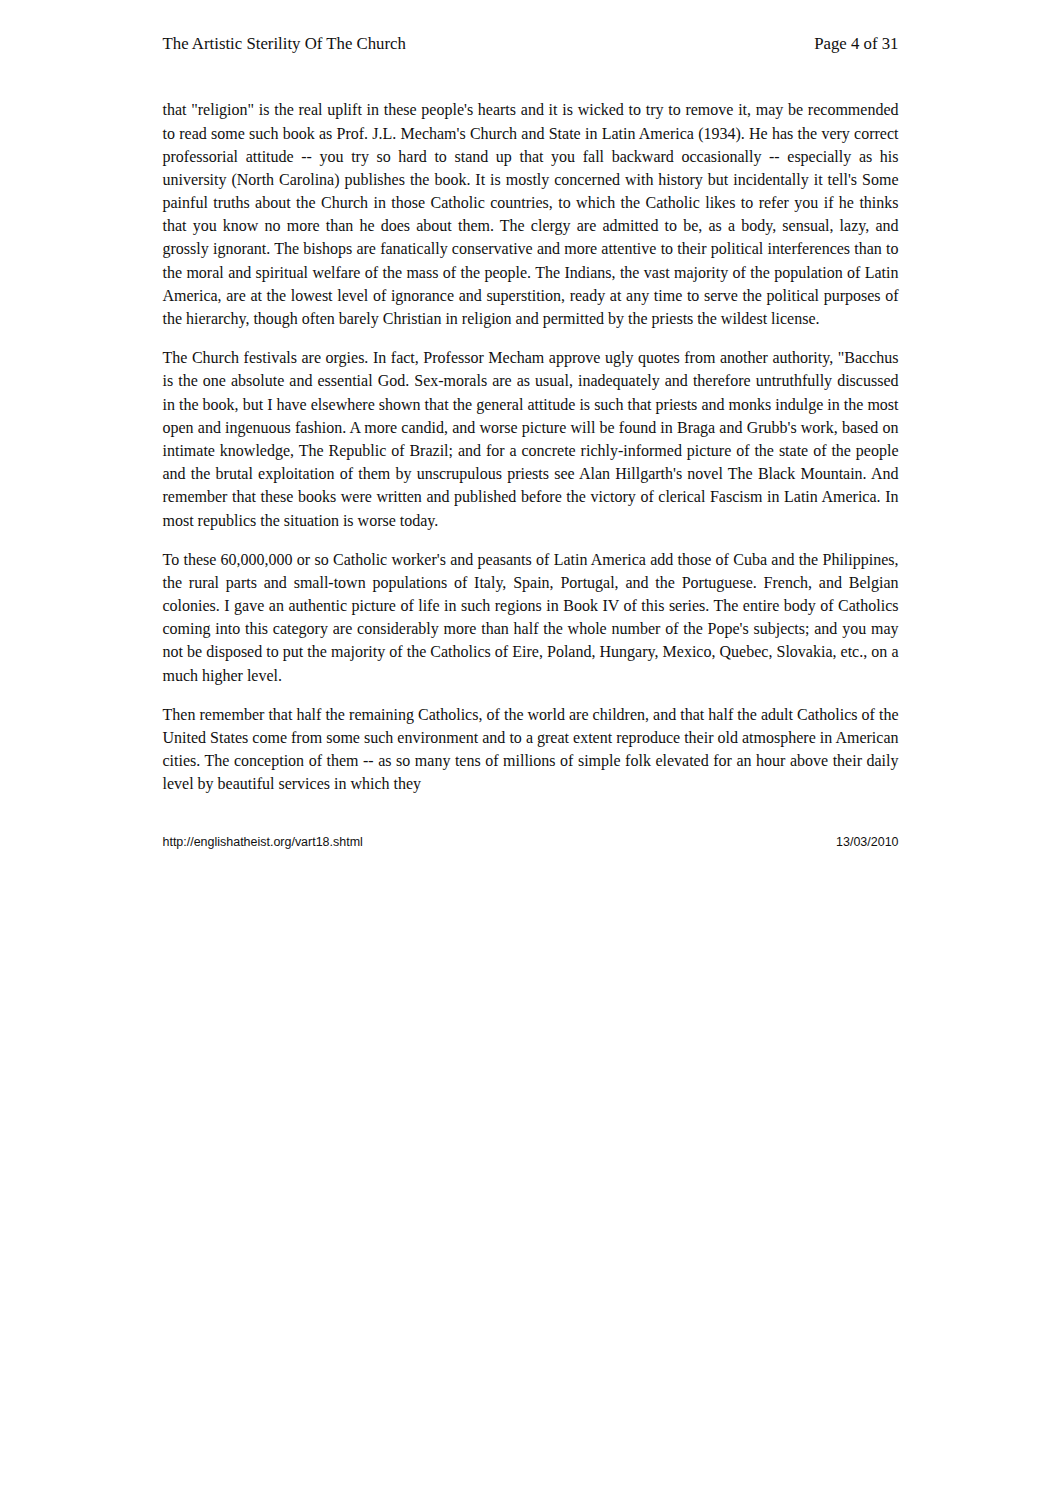The Artistic Sterility Of The Church Page 4 of 31
that "religion" is the real uplift in these people's hearts and it is wicked to try to remove it, may be recommended to read some such book as Prof. J.L. Mecham's Church and State in Latin America (1934). He has the very correct professorial attitude -- you try so hard to stand up that you fall backward occasionally -- especially as his university (North Carolina) publishes the book. It is mostly concerned with history but incidentally it tell's Some painful truths about the Church in those Catholic countries, to which the Catholic likes to refer you if he thinks that you know no more than he does about them. The clergy are admitted to be, as a body, sensual, lazy, and grossly ignorant. The bishops are fanatically conservative and more attentive to their political interferences than to the moral and spiritual welfare of the mass of the people. The Indians, the vast majority of the population of Latin America, are at the lowest level of ignorance and superstition, ready at any time to serve the political purposes of the hierarchy, though often barely Christian in religion and permitted by the priests the wildest license.
The Church festivals are orgies. In fact, Professor Mecham approve ugly quotes from another authority, "Bacchus is the one absolute and essential God. Sex-morals are as usual, inadequately and therefore untruthfully discussed in the book, but I have elsewhere shown that the general attitude is such that priests and monks indulge in the most open and ingenuous fashion. A more candid, and worse picture will be found in Braga and Grubb's work, based on intimate knowledge, The Republic of Brazil; and for a concrete richly-informed picture of the state of the people and the brutal exploitation of them by unscrupulous priests see Alan Hillgarth's novel The Black Mountain. And remember that these books were written and published before the victory of clerical Fascism in Latin America. In most republics the situation is worse today.
To these 60,000,000 or so Catholic worker's and peasants of Latin America add those of Cuba and the Philippines, the rural parts and small-town populations of Italy, Spain, Portugal, and the Portuguese. French, and Belgian colonies. I gave an authentic picture of life in such regions in Book IV of this series. The entire body of Catholics coming into this category are considerably more than half the whole number of the Pope's subjects; and you may not be disposed to put the majority of the Catholics of Eire, Poland, Hungary, Mexico, Quebec, Slovakia, etc., on a much higher level.
Then remember that half the remaining Catholics, of the world are children, and that half the adult Catholics of the United States come from some such environment and to a great extent reproduce their old atmosphere in American cities. The conception of them -- as so many tens of millions of simple folk elevated for an hour above their daily level by beautiful services in which they
http://englishatheist.org/vart18.shtml 13/03/2010